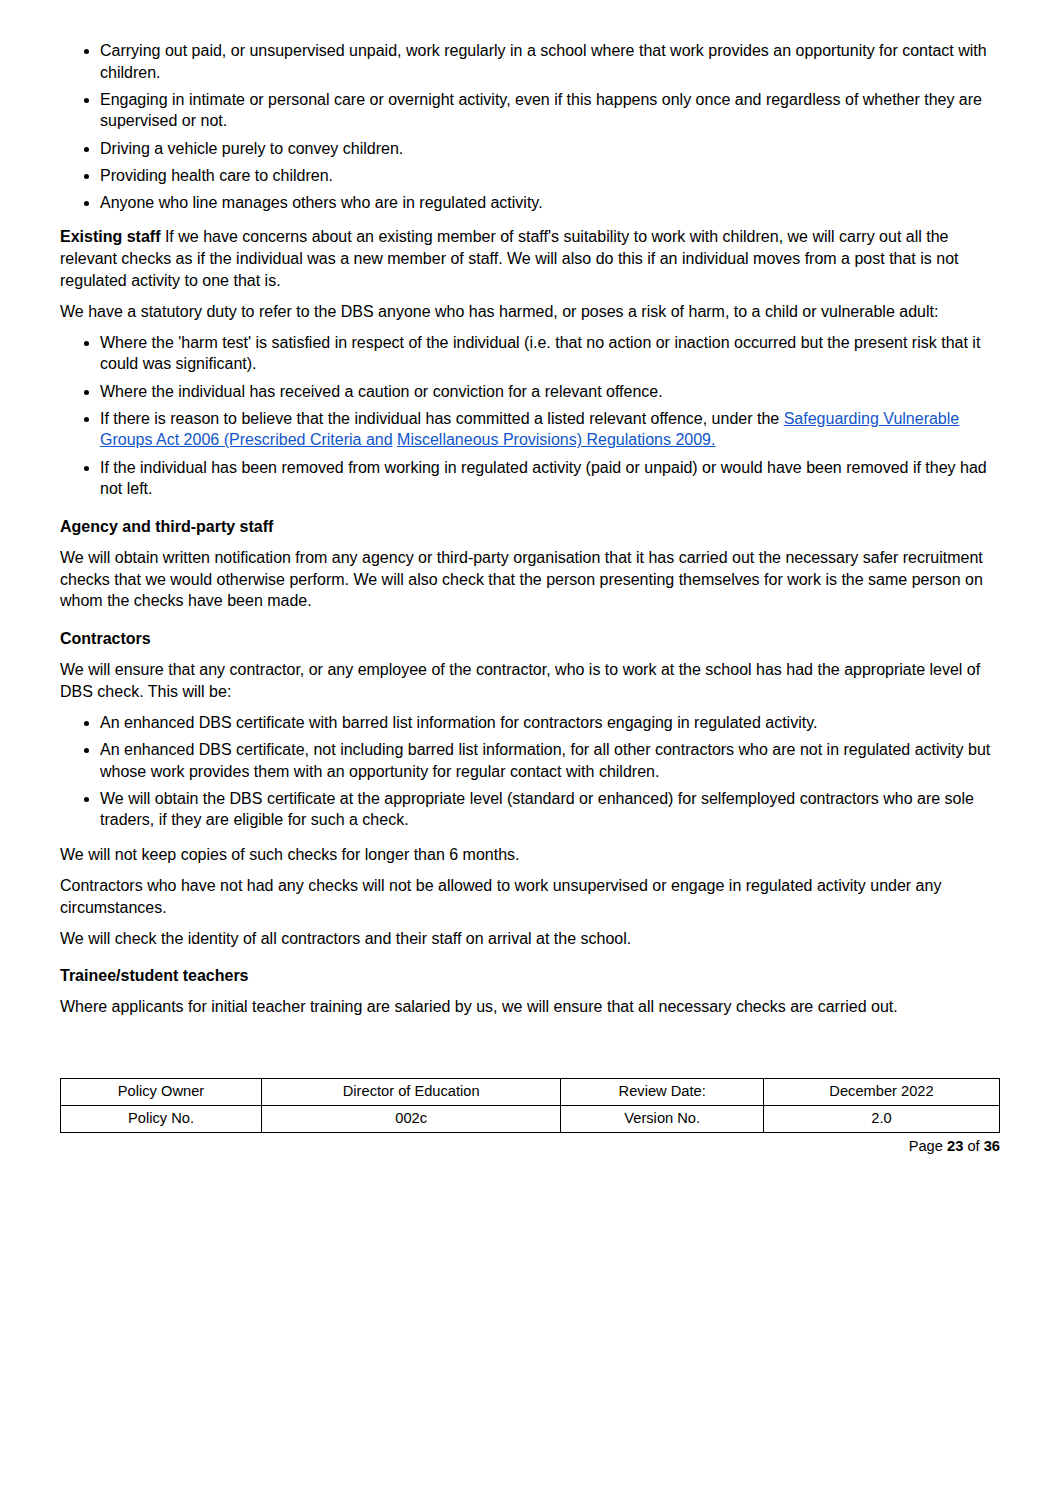Carrying out paid, or unsupervised unpaid, work regularly in a school where that work provides an opportunity for contact with children.
Engaging in intimate or personal care or overnight activity, even if this happens only once and regardless of whether they are supervised or not.
Driving a vehicle purely to convey children.
Providing health care to children.
Anyone who line manages others who are in regulated activity.
Existing staff If we have concerns about an existing member of staff's suitability to work with children, we will carry out all the relevant checks as if the individual was a new member of staff. We will also do this if an individual moves from a post that is not regulated activity to one that is.
We have a statutory duty to refer to the DBS anyone who has harmed, or poses a risk of harm, to a child or vulnerable adult:
Where the 'harm test' is satisfied in respect of the individual (i.e. that no action or inaction occurred but the present risk that it could was significant).
Where the individual has received a caution or conviction for a relevant offence.
If there is reason to believe that the individual has committed a listed relevant offence, under the Safeguarding Vulnerable Groups Act 2006 (Prescribed Criteria and Miscellaneous Provisions) Regulations 2009.
If the individual has been removed from working in regulated activity (paid or unpaid) or would have been removed if they had not left.
Agency and third-party staff
We will obtain written notification from any agency or third-party organisation that it has carried out the necessary safer recruitment checks that we would otherwise perform. We will also check that the person presenting themselves for work is the same person on whom the checks have been made.
Contractors
We will ensure that any contractor, or any employee of the contractor, who is to work at the school has had the appropriate level of DBS check. This will be:
An enhanced DBS certificate with barred list information for contractors engaging in regulated activity.
An enhanced DBS certificate, not including barred list information, for all other contractors who are not in regulated activity but whose work provides them with an opportunity for regular contact with children.
We will obtain the DBS certificate at the appropriate level (standard or enhanced) for selfemployed contractors who are sole traders, if they are eligible for such a check.
We will not keep copies of such checks for longer than 6 months.
Contractors who have not had any checks will not be allowed to work unsupervised or engage in regulated activity under any circumstances.
We will check the identity of all contractors and their staff on arrival at the school.
Trainee/student teachers
Where applicants for initial teacher training are salaried by us, we will ensure that all necessary checks are carried out.
| Policy Owner | Director of Education | Review Date: | December 2022 |
| Policy No. | 002c | Version No. | 2.0 |
Page 23 of 36